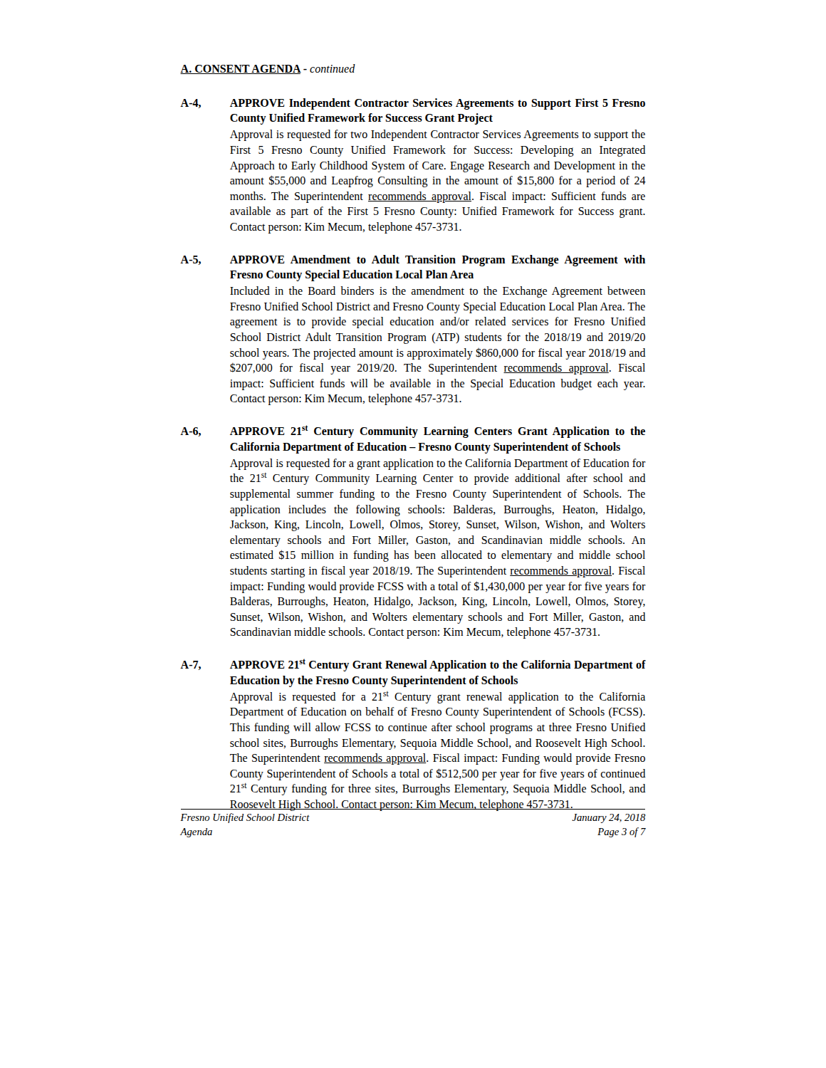A. CONSENT AGENDA - continued
A-4,
APPROVE Independent Contractor Services Agreements to Support First 5 Fresno County Unified Framework for Success Grant Project
Approval is requested for two Independent Contractor Services Agreements to support the First 5 Fresno County Unified Framework for Success: Developing an Integrated Approach to Early Childhood System of Care. Engage Research and Development in the amount $55,000 and Leapfrog Consulting in the amount of $15,800 for a period of 24 months. The Superintendent recommends approval. Fiscal impact: Sufficient funds are available as part of the First 5 Fresno County: Unified Framework for Success grant. Contact person: Kim Mecum, telephone 457-3731.
A-5,
APPROVE Amendment to Adult Transition Program Exchange Agreement with Fresno County Special Education Local Plan Area
Included in the Board binders is the amendment to the Exchange Agreement between Fresno Unified School District and Fresno County Special Education Local Plan Area. The agreement is to provide special education and/or related services for Fresno Unified School District Adult Transition Program (ATP) students for the 2018/19 and 2019/20 school years. The projected amount is approximately $860,000 for fiscal year 2018/19 and $207,000 for fiscal year 2019/20. The Superintendent recommends approval. Fiscal impact: Sufficient funds will be available in the Special Education budget each year. Contact person: Kim Mecum, telephone 457-3731.
A-6,
APPROVE 21st Century Community Learning Centers Grant Application to the California Department of Education – Fresno County Superintendent of Schools
Approval is requested for a grant application to the California Department of Education for the 21st Century Community Learning Center to provide additional after school and supplemental summer funding to the Fresno County Superintendent of Schools. The application includes the following schools: Balderas, Burroughs, Heaton, Hidalgo, Jackson, King, Lincoln, Lowell, Olmos, Storey, Sunset, Wilson, Wishon, and Wolters elementary schools and Fort Miller, Gaston, and Scandinavian middle schools. An estimated $15 million in funding has been allocated to elementary and middle school students starting in fiscal year 2018/19. The Superintendent recommends approval. Fiscal impact: Funding would provide FCSS with a total of $1,430,000 per year for five years for Balderas, Burroughs, Heaton, Hidalgo, Jackson, King, Lincoln, Lowell, Olmos, Storey, Sunset, Wilson, Wishon, and Wolters elementary schools and Fort Miller, Gaston, and Scandinavian middle schools. Contact person: Kim Mecum, telephone 457-3731.
A-7,
APPROVE 21st Century Grant Renewal Application to the California Department of Education by the Fresno County Superintendent of Schools
Approval is requested for a 21st Century grant renewal application to the California Department of Education on behalf of Fresno County Superintendent of Schools (FCSS). This funding will allow FCSS to continue after school programs at three Fresno Unified school sites, Burroughs Elementary, Sequoia Middle School, and Roosevelt High School. The Superintendent recommends approval. Fiscal impact: Funding would provide Fresno County Superintendent of Schools a total of $512,500 per year for five years of continued 21st Century funding for three sites, Burroughs Elementary, Sequoia Middle School, and Roosevelt High School. Contact person: Kim Mecum, telephone 457-3731.
Fresno Unified School District January 24, 2018
Agenda Page 3 of 7